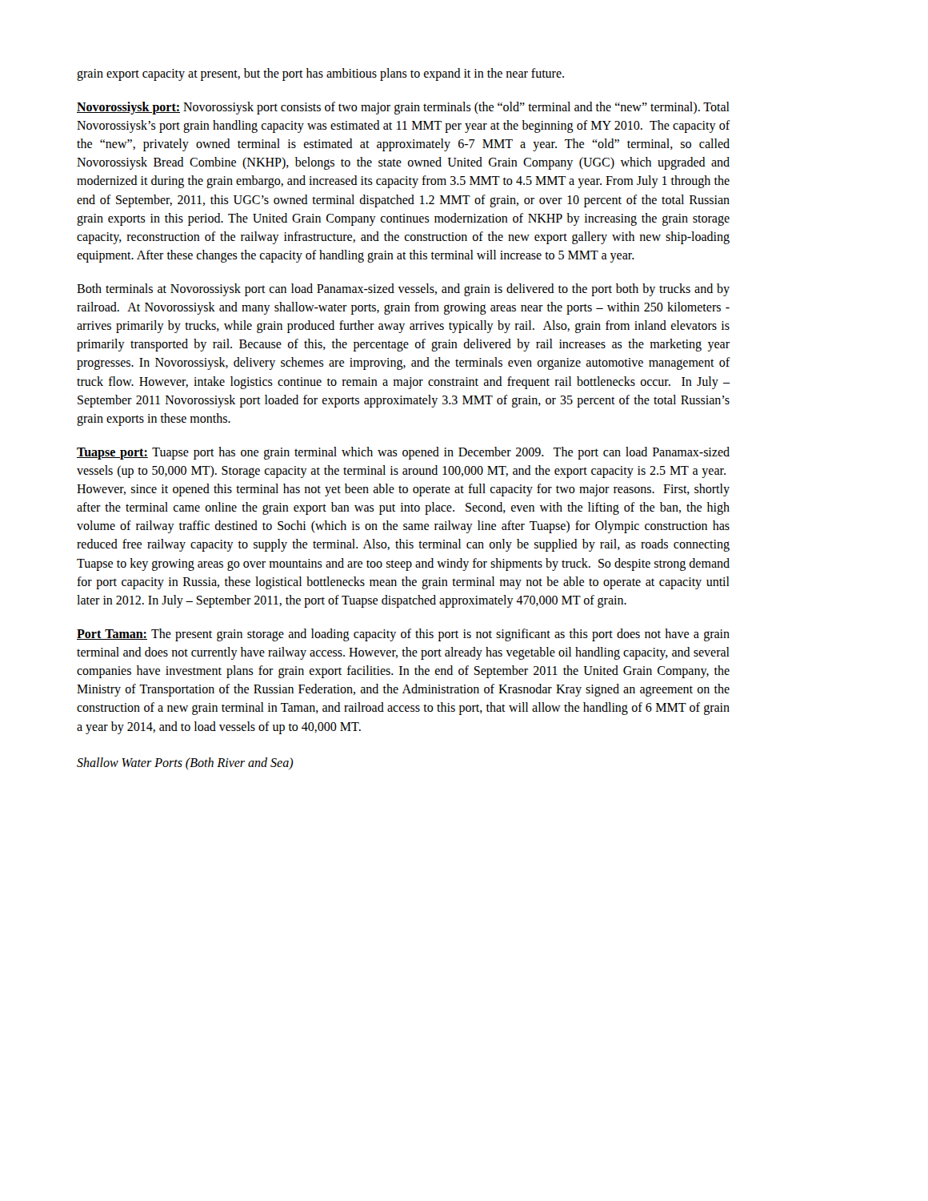grain export capacity at present, but the port has ambitious plans to expand it in the near future.
Novorossiysk port: Novorossiysk port consists of two major grain terminals (the “old” terminal and the “new” terminal). Total Novorossiysk’s port grain handling capacity was estimated at 11 MMT per year at the beginning of MY 2010. The capacity of the “new”, privately owned terminal is estimated at approximately 6-7 MMT a year. The “old” terminal, so called Novorossiysk Bread Combine (NKHP), belongs to the state owned United Grain Company (UGC) which upgraded and modernized it during the grain embargo, and increased its capacity from 3.5 MMT to 4.5 MMT a year. From July 1 through the end of September, 2011, this UGC’s owned terminal dispatched 1.2 MMT of grain, or over 10 percent of the total Russian grain exports in this period. The United Grain Company continues modernization of NKHP by increasing the grain storage capacity, reconstruction of the railway infrastructure, and the construction of the new export gallery with new ship-loading equipment. After these changes the capacity of handling grain at this terminal will increase to 5 MMT a year.
Both terminals at Novorossiysk port can load Panamax-sized vessels, and grain is delivered to the port both by trucks and by railroad. At Novorossiysk and many shallow-water ports, grain from growing areas near the ports – within 250 kilometers - arrives primarily by trucks, while grain produced further away arrives typically by rail. Also, grain from inland elevators is primarily transported by rail. Because of this, the percentage of grain delivered by rail increases as the marketing year progresses. In Novorossiysk, delivery schemes are improving, and the terminals even organize automotive management of truck flow. However, intake logistics continue to remain a major constraint and frequent rail bottlenecks occur. In July – September 2011 Novorossiysk port loaded for exports approximately 3.3 MMT of grain, or 35 percent of the total Russian’s grain exports in these months.
Tuapse port: Tuapse port has one grain terminal which was opened in December 2009. The port can load Panamax-sized vessels (up to 50,000 MT). Storage capacity at the terminal is around 100,000 MT, and the export capacity is 2.5 MT a year. However, since it opened this terminal has not yet been able to operate at full capacity for two major reasons. First, shortly after the terminal came online the grain export ban was put into place. Second, even with the lifting of the ban, the high volume of railway traffic destined to Sochi (which is on the same railway line after Tuapse) for Olympic construction has reduced free railway capacity to supply the terminal. Also, this terminal can only be supplied by rail, as roads connecting Tuapse to key growing areas go over mountains and are too steep and windy for shipments by truck. So despite strong demand for port capacity in Russia, these logistical bottlenecks mean the grain terminal may not be able to operate at capacity until later in 2012. In July – September 2011, the port of Tuapse dispatched approximately 470,000 MT of grain.
Port Taman: The present grain storage and loading capacity of this port is not significant as this port does not have a grain terminal and does not currently have railway access. However, the port already has vegetable oil handling capacity, and several companies have investment plans for grain export facilities. In the end of September 2011 the United Grain Company, the Ministry of Transportation of the Russian Federation, and the Administration of Krasnodar Kray signed an agreement on the construction of a new grain terminal in Taman, and railroad access to this port, that will allow the handling of 6 MMT of grain a year by 2014, and to load vessels of up to 40,000 MT.
Shallow Water Ports (Both River and Sea)